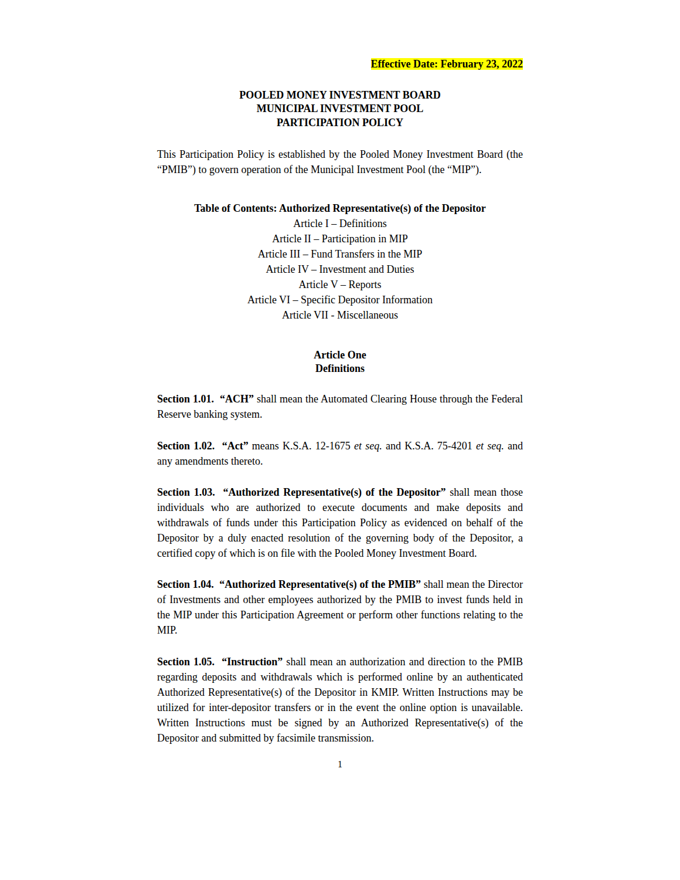Effective Date: February 23, 2022
Pooled Money Investment Board
Municipal Investment Pool
Participation Policy
This Participation Policy is established by the Pooled Money Investment Board (the “PMIB”) to govern operation of the Municipal Investment Pool (the “MIP”).
Table of Contents: Authorized Representative(s) of the Depositor
Article I – Definitions
Article II – Participation in MIP
Article III – Fund Transfers in the MIP
Article IV – Investment and Duties
Article V – Reports
Article VI – Specific Depositor Information
Article VII - Miscellaneous
Article One Definitions
Section 1.01. “ACH” shall mean the Automated Clearing House through the Federal Reserve banking system.
Section 1.02. “Act” means K.S.A. 12-1675 et seq. and K.S.A. 75-4201 et seq. and any amendments thereto.
Section 1.03. “Authorized Representative(s) of the Depositor” shall mean those individuals who are authorized to execute documents and make deposits and withdrawals of funds under this Participation Policy as evidenced on behalf of the Depositor by a duly enacted resolution of the governing body of the Depositor, a certified copy of which is on file with the Pooled Money Investment Board.
Section 1.04. “Authorized Representative(s) of the PMIB” shall mean the Director of Investments and other employees authorized by the PMIB to invest funds held in the MIP under this Participation Agreement or perform other functions relating to the MIP.
Section 1.05. “Instruction” shall mean an authorization and direction to the PMIB regarding deposits and withdrawals which is performed online by an authenticated Authorized Representative(s) of the Depositor in KMIP. Written Instructions may be utilized for inter-depositor transfers or in the event the online option is unavailable. Written Instructions must be signed by an Authorized Representative(s) of the Depositor and submitted by facsimile transmission.
1